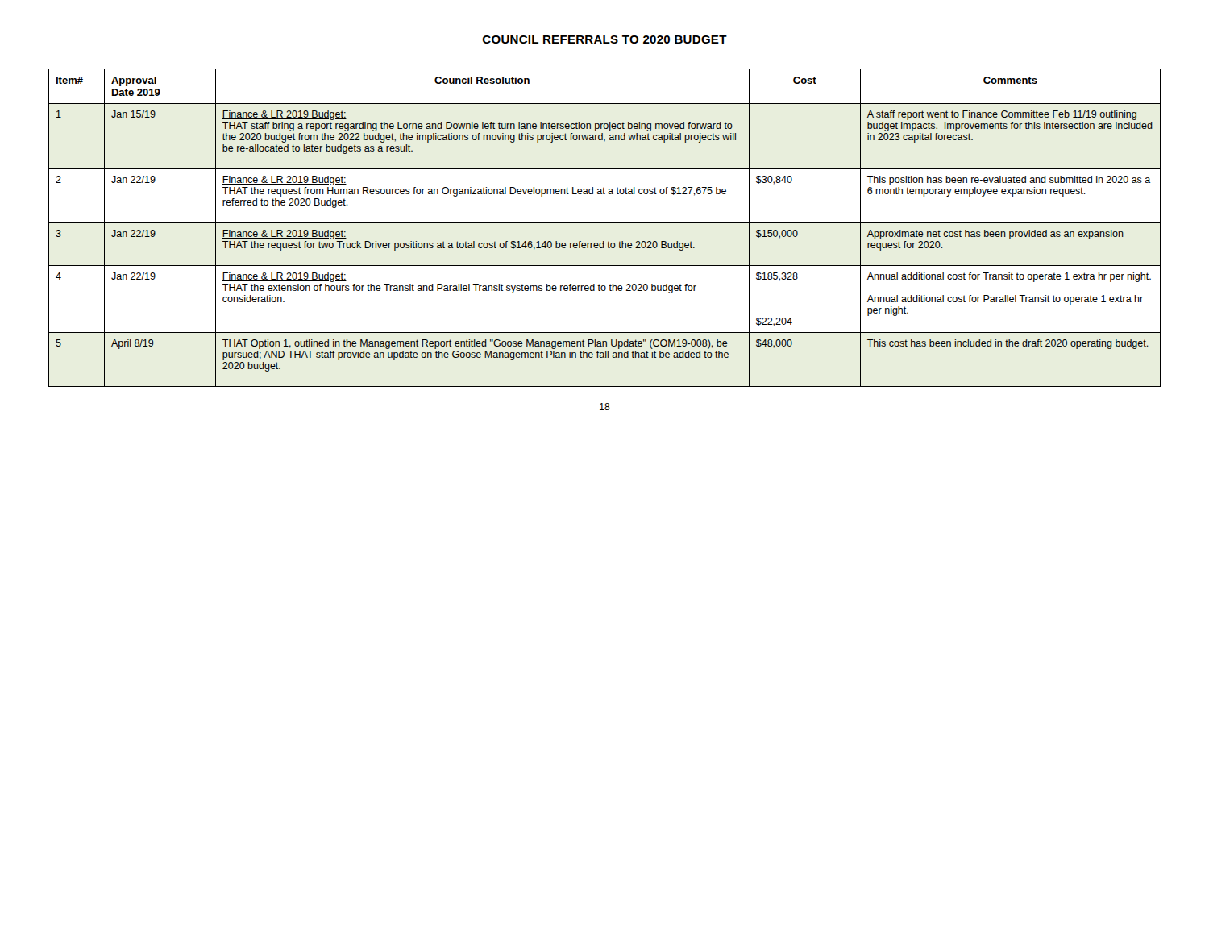COUNCIL REFERRALS TO 2020 BUDGET
| Item# | Approval Date 2019 | Council Resolution | Cost | Comments |
| --- | --- | --- | --- | --- |
| 1 | Jan 15/19 | Finance & LR 2019 Budget: THAT staff bring a report regarding the Lorne and Downie left turn lane intersection project being moved forward to the 2020 budget from the 2022 budget, the implications of moving this project forward, and what capital projects will be re-allocated to later budgets as a result. | | A staff report went to Finance Committee Feb 11/19 outlining budget impacts. Improvements for this intersection are included in 2023 capital forecast. |
| 2 | Jan 22/19 | Finance & LR 2019 Budget: THAT the request from Human Resources for an Organizational Development Lead at a total cost of $127,675 be referred to the 2020 Budget. | $30,840 | This position has been re-evaluated and submitted in 2020 as a 6 month temporary employee expansion request. |
| 3 | Jan 22/19 | Finance & LR 2019 Budget: THAT the request for two Truck Driver positions at a total cost of $146,140 be referred to the 2020 Budget. | $150,000 | Approximate net cost has been provided as an expansion request for 2020. |
| 4 | Jan 22/19 | Finance & LR 2019 Budget: THAT the extension of hours for the Transit and Parallel Transit systems be referred to the 2020 budget for consideration. | $185,328 $22,204 | Annual additional cost for Transit to operate 1 extra hr per night. Annual additional cost for Parallel Transit to operate 1 extra hr per night. |
| 5 | April 8/19 | THAT Option 1, outlined in the Management Report entitled "Goose Management Plan Update" (COM19-008), be pursued; AND THAT staff provide an update on the Goose Management Plan in the fall and that it be added to the 2020 budget. | $48,000 | This cost has been included in the draft 2020 operating budget. |
18